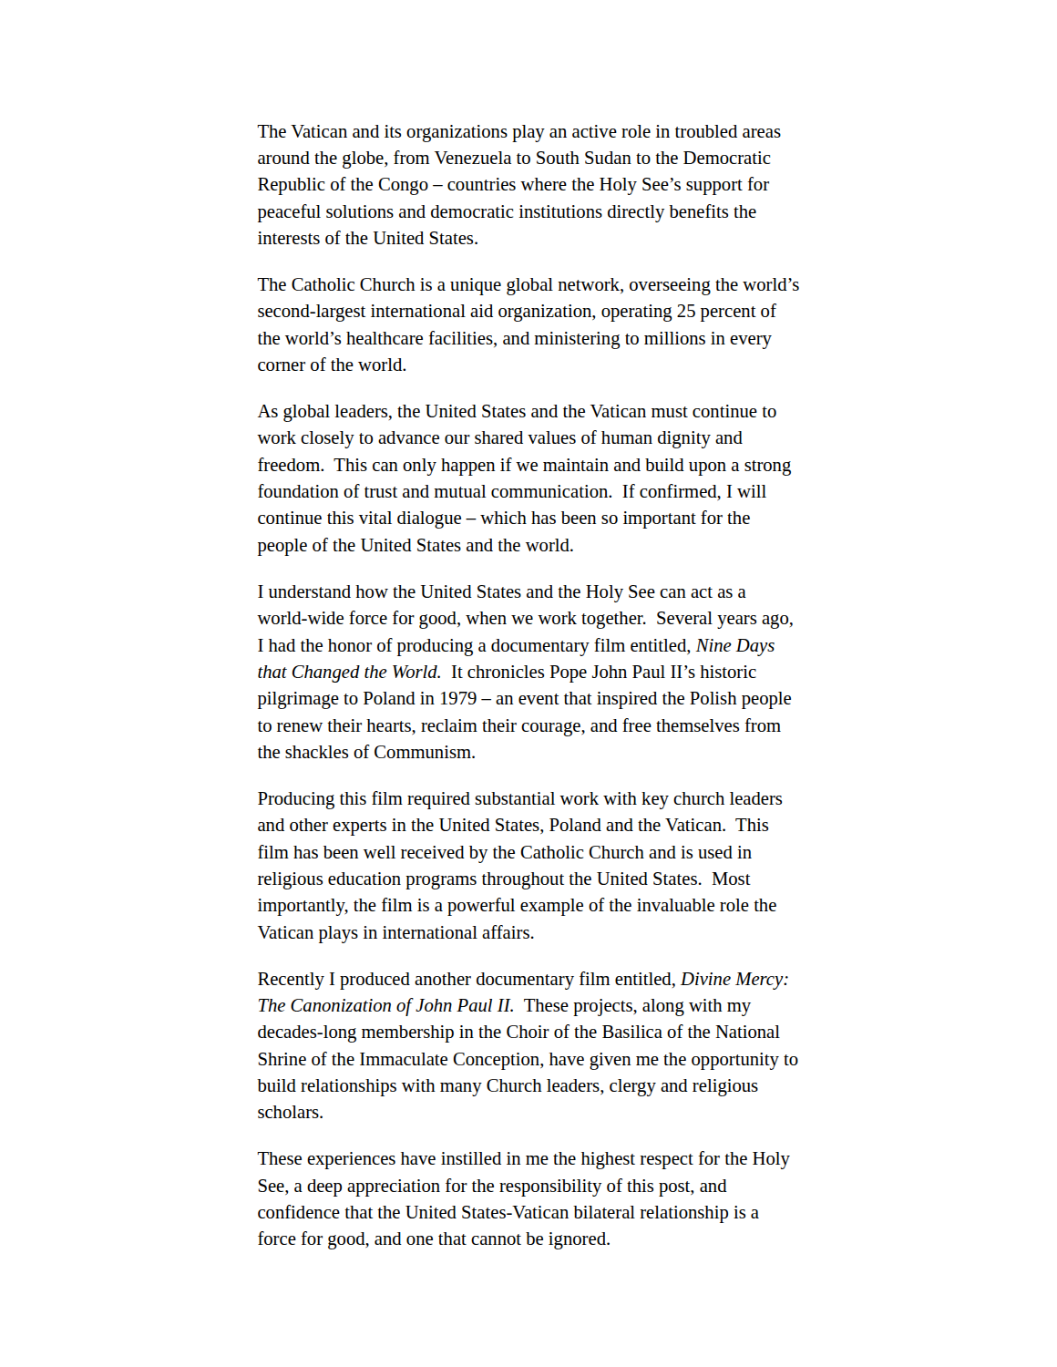The Vatican and its organizations play an active role in troubled areas around the globe, from Venezuela to South Sudan to the Democratic Republic of the Congo – countries where the Holy See’s support for peaceful solutions and democratic institutions directly benefits the interests of the United States.
The Catholic Church is a unique global network, overseeing the world’s second-largest international aid organization, operating 25 percent of the world’s healthcare facilities, and ministering to millions in every corner of the world.
As global leaders, the United States and the Vatican must continue to work closely to advance our shared values of human dignity and freedom. This can only happen if we maintain and build upon a strong foundation of trust and mutual communication. If confirmed, I will continue this vital dialogue – which has been so important for the people of the United States and the world.
I understand how the United States and the Holy See can act as a world-wide force for good, when we work together. Several years ago, I had the honor of producing a documentary film entitled, Nine Days that Changed the World. It chronicles Pope John Paul II’s historic pilgrimage to Poland in 1979 – an event that inspired the Polish people to renew their hearts, reclaim their courage, and free themselves from the shackles of Communism.
Producing this film required substantial work with key church leaders and other experts in the United States, Poland and the Vatican. This film has been well received by the Catholic Church and is used in religious education programs throughout the United States. Most importantly, the film is a powerful example of the invaluable role the Vatican plays in international affairs.
Recently I produced another documentary film entitled, Divine Mercy: The Canonization of John Paul II. These projects, along with my decades-long membership in the Choir of the Basilica of the National Shrine of the Immaculate Conception, have given me the opportunity to build relationships with many Church leaders, clergy and religious scholars.
These experiences have instilled in me the highest respect for the Holy See, a deep appreciation for the responsibility of this post, and confidence that the United States-Vatican bilateral relationship is a force for good, and one that cannot be ignored.